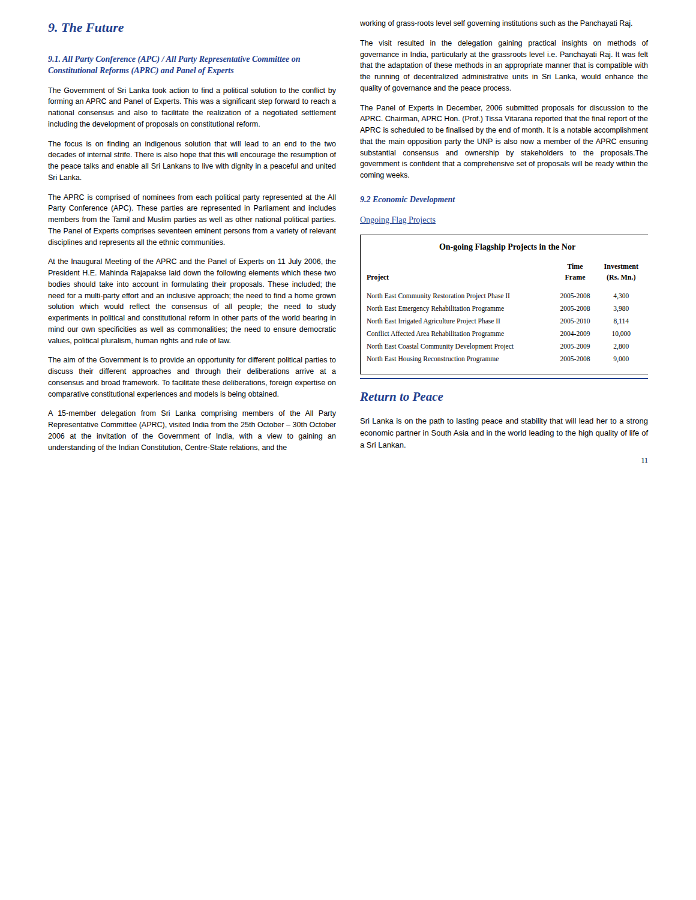9. The Future
9.1. All Party Conference (APC) / All Party Representative Committee on Constitutional Reforms (APRC) and Panel of Experts
The Government of Sri Lanka took action to find a political solution to the conflict by forming an APRC and Panel of Experts. This was a significant step forward to reach a national consensus and also to facilitate the realization of a negotiated settlement including the development of proposals on constitutional reform.
The focus is on finding an indigenous solution that will lead to an end to the two decades of internal strife. There is also hope that this will encourage the resumption of the peace talks and enable all Sri Lankans to live with dignity in a peaceful and united Sri Lanka.
The APRC is comprised of nominees from each political party represented at the All Party Conference (APC). These parties are represented in Parliament and includes members from the Tamil and Muslim parties as well as other national political parties. The Panel of Experts comprises seventeen eminent persons from a variety of relevant disciplines and represents all the ethnic communities.
At the Inaugural Meeting of the APRC and the Panel of Experts on 11 July 2006, the President H.E. Mahinda Rajapakse laid down the following elements which these two bodies should take into account in formulating their proposals. These included; the need for a multi-party effort and an inclusive approach; the need to find a home grown solution which would reflect the consensus of all people; the need to study experiments in political and constitutional reform in other parts of the world bearing in mind our own specificities as well as commonalities; the need to ensure democratic values, political pluralism, human rights and rule of law.
The aim of the Government is to provide an opportunity for different political parties to discuss their different approaches and through their deliberations arrive at a consensus and broad framework. To facilitate these deliberations, foreign expertise on comparative constitutional experiences and models is being obtained.
A 15-member delegation from Sri Lanka comprising members of the All Party Representative Committee (APRC), visited India from the 25th October – 30th October 2006 at the invitation of the Government of India, with a view to gaining an understanding of the Indian Constitution, Centre-State relations, and the
working of grass-roots level self governing institutions such as the Panchayati Raj.
The visit resulted in the delegation gaining practical insights on methods of governance in India, particularly at the grassroots level i.e. Panchayati Raj. It was felt that the adaptation of these methods in an appropriate manner that is compatible with the running of decentralized administrative units in Sri Lanka, would enhance the quality of governance and the peace process.
The Panel of Experts in December, 2006 submitted proposals for discussion to the APRC. Chairman, APRC Hon. (Prof.) Tissa Vitarana reported that the final report of the APRC is scheduled to be finalised by the end of month. It is a notable accomplishment that the main opposition party the UNP is also now a member of the APRC ensuring substantial consensus and ownership by stakeholders to the proposals.The government is confident that a comprehensive set of proposals will be ready within the coming weeks.
9.2 Economic Development
Ongoing Flag Projects
On-going Flagship Projects in the Nor
| Project | Time Frame | Investment (Rs. Mn.) |
| --- | --- | --- |
| North East Community Restoration Project Phase II | 2005-2008 | 4,300 |
| North East Emergency Rehabilitation Programme | 2005-2008 | 3,980 |
| North East Irrigated Agriculture Project Phase II | 2005-2010 | 8,114 |
| Conflict Affected Area Rehabilitation Programme | 2004-2009 | 10,000 |
| North East Coastal Community Development Project | 2005-2009 | 2,800 |
| North East Housing Reconstruction Programme | 2005-2008 | 9,000 |
Return to Peace
Sri Lanka is on the path to lasting peace and stability that will lead her to a strong economic partner in South Asia and in the world leading to the high quality of life of a Sri Lankan.
11